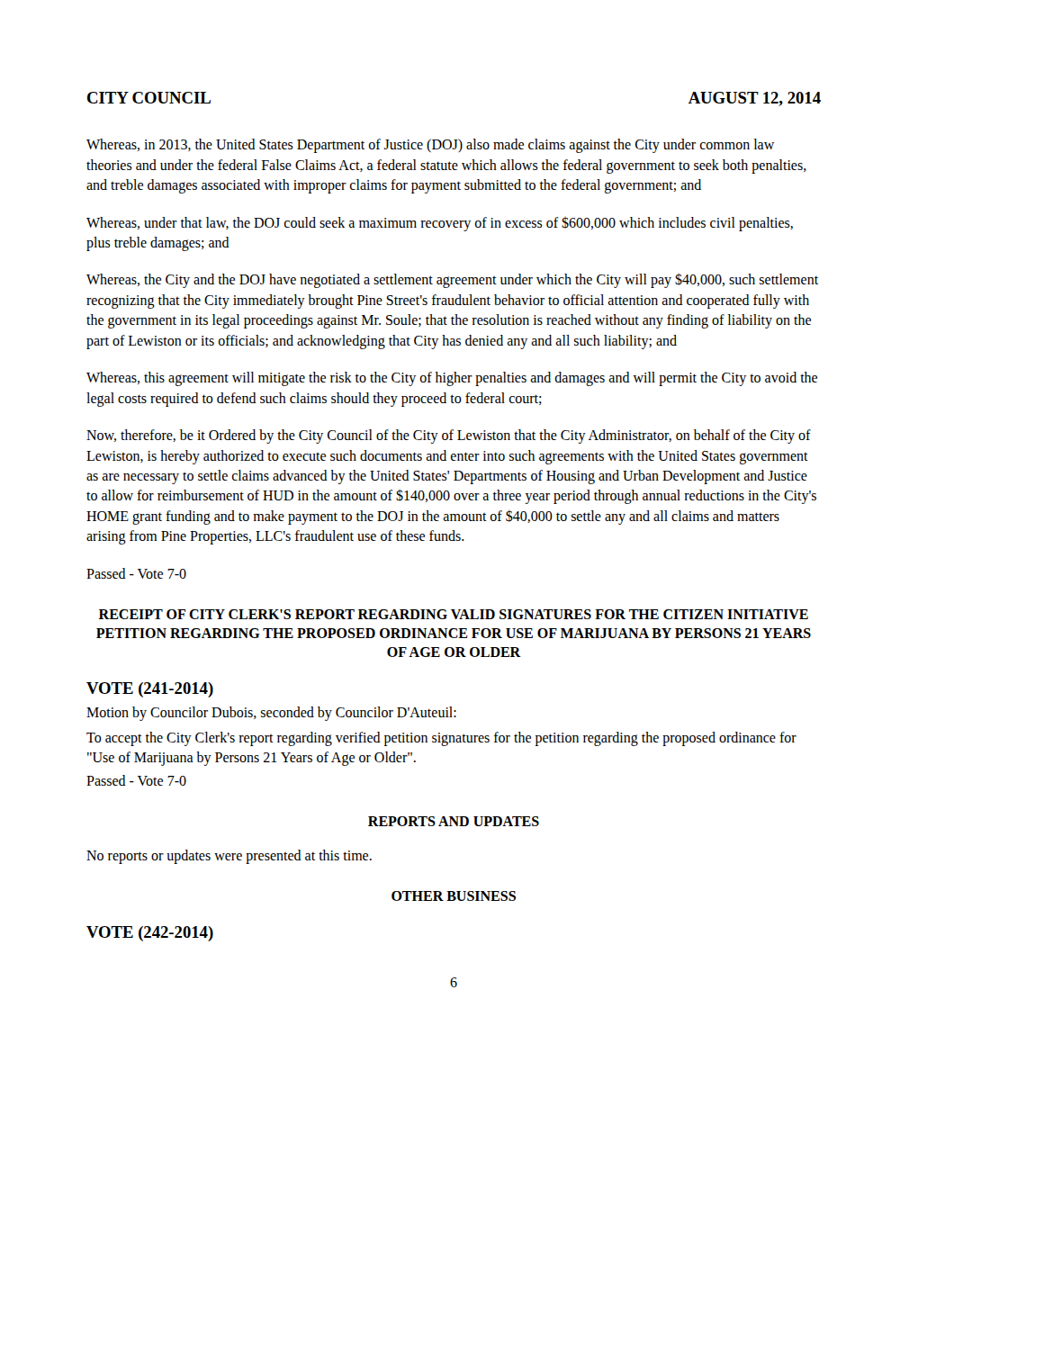CITY COUNCIL AUGUST 12, 2014
Whereas, in 2013, the United States Department of Justice (DOJ) also made claims against the City under common law theories and under the federal False Claims Act, a federal statute which allows the federal government to seek both penalties, and treble damages associated with improper claims for payment submitted to the federal government; and
Whereas, under that law, the DOJ could seek a maximum recovery of in excess of $600,000 which includes civil penalties, plus treble damages; and
Whereas, the City and the DOJ have negotiated a settlement agreement under which the City will pay $40,000, such settlement recognizing that the City immediately brought Pine Street's fraudulent behavior to official attention and cooperated fully with the government in its legal proceedings against Mr. Soule; that the resolution is reached without any finding of liability on the part of Lewiston or its officials; and acknowledging that City has denied any and all such liability; and
Whereas, this agreement will mitigate the risk to the City of higher penalties and damages and will permit the City to avoid the legal costs required to defend such claims should they proceed to federal court;
Now, therefore, be it Ordered by the City Council of the City of Lewiston that the City Administrator, on behalf of the City of Lewiston, is hereby authorized to execute such documents and enter into such agreements with the United States government as are necessary to settle claims advanced by the United States' Departments of Housing and Urban Development and Justice to allow for reimbursement of HUD in the amount of $140,000 over a three year period through annual reductions in the City's HOME grant funding and to make payment to the DOJ in the amount of $40,000 to settle any and all claims and matters arising from Pine Properties, LLC's fraudulent use of these funds.
Passed - Vote 7-0
RECEIPT OF CITY CLERK'S REPORT REGARDING VALID SIGNATURES FOR THE CITIZEN INITIATIVE PETITION REGARDING THE PROPOSED ORDINANCE FOR USE OF MARIJUANA BY PERSONS 21 YEARS OF AGE OR OLDER
VOTE (241-2014)
Motion by Councilor Dubois, seconded by Councilor D'Auteuil:
To accept the City Clerk's report regarding verified petition signatures for the petition regarding the proposed ordinance for "Use of Marijuana by Persons 21 Years of Age or Older".
Passed - Vote 7-0
REPORTS AND UPDATES
No reports or updates were presented at this time.
OTHER BUSINESS
VOTE (242-2014)
6